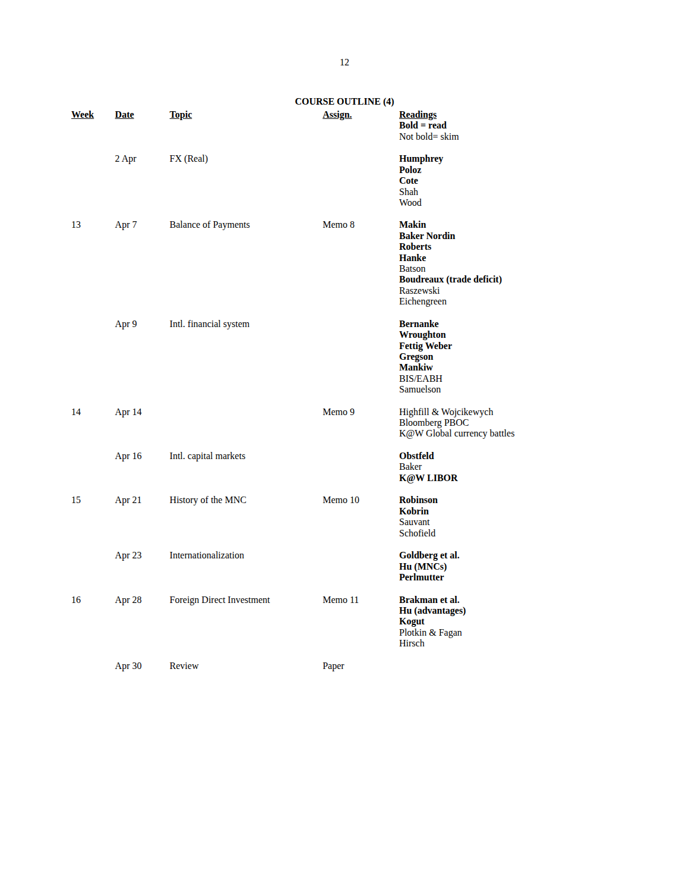12
COURSE OUTLINE (4)
| Week | Date | Topic | Assign. | Readings |
| --- | --- | --- | --- | --- |
| | | | | Bold = read |
| | | | | Not bold= skim |
| | 2 Apr | FX (Real) | | Humphrey |
| | | | | Poloz |
| | | | | Cote |
| | | | | Shah |
| | | | | Wood |
| 13 | Apr 7 | Balance of Payments | Memo 8 | Makin |
| | | | | Baker Nordin |
| | | | | Roberts |
| | | | | Hanke |
| | | | | Batson |
| | | | | Boudreaux (trade deficit) |
| | | | | Raszewski |
| | | | | Eichengreen |
| | Apr 9 | Intl. financial system | | Bernanke |
| | | | | Wroughton |
| | | | | Fettig Weber |
| | | | | Gregson |
| | | | | Mankiw |
| | | | | BIS/EABH |
| | | | | Samuelson |
| 14 | Apr 14 | | Memo 9 | Highfill & Wojcikewych |
| | | | | Bloomberg PBOC |
| | | | | K@W Global currency battles |
| | Apr 16 | Intl. capital markets | | Obstfeld |
| | | | | Baker |
| | | | | K@W LIBOR |
| 15 | Apr 21 | History of the MNC | Memo 10 | Robinson |
| | | | | Kobrin |
| | | | | Sauvant |
| | | | | Schofield |
| | Apr 23 | Internationalization | | Goldberg et al. |
| | | | | Hu (MNCs) |
| | | | | Perlmutter |
| 16 | Apr 28 | Foreign Direct Investment | Memo 11 | Brakman et al. |
| | | | | Hu (advantages) |
| | | | | Kogut |
| | | | | Plotkin & Fagan |
| | | | | Hirsch |
| | Apr 30 | Review | Paper | |